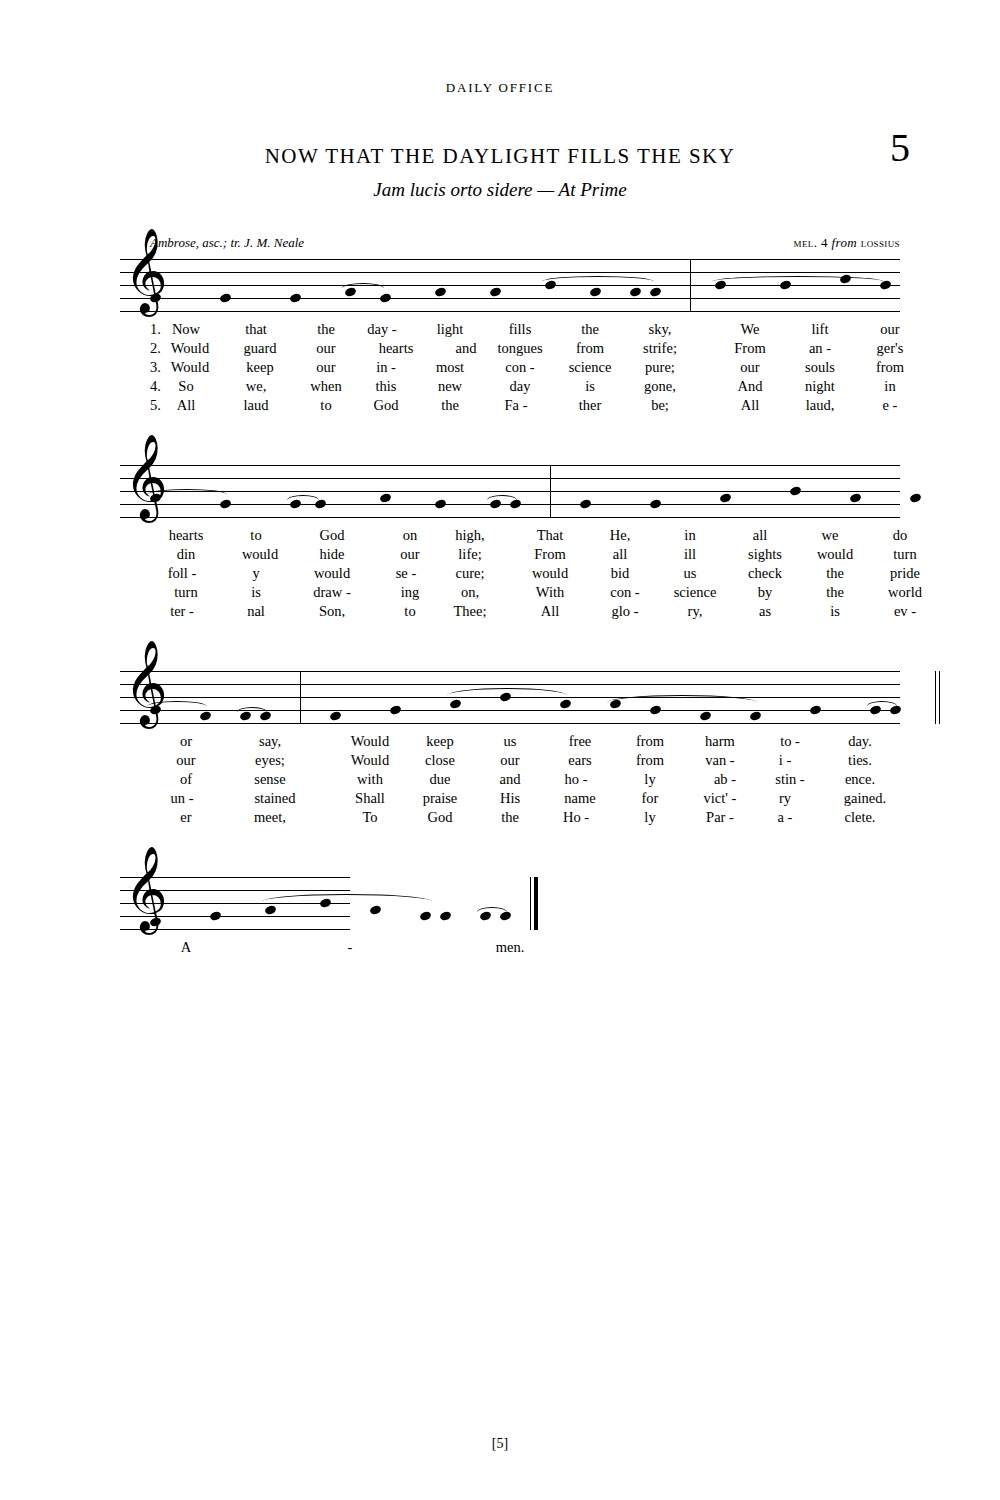Daily Office
5
Now That the Daylight Fills the Sky
Jam lucis orto sidere — At Prime
Ambrose, asc.; tr. J. M. Neale mel. 4 from lossius
𝄞
1. Now that the day - light fills the sky, We lift our
2. Would guard our hearts and tongues from strife; From an - ger's
3. Would keep our in - most con - science pure; our souls from
4. So we, when this new day is gone, And night in
5. All laud to God the Fa - ther be; All laud, e -
𝄞
hearts to God on high, That He, in all we do
din would hide our life; From all ill sights would turn
foll - y would se - cure; would bid us check the pride
turn is draw - ing on, With con - science by the world
ter - nal Son, to Thee; All glo - ry, as is ev -
𝄞
or say, Would keep us free from harm to - day.
our eyes; Would close our ears from van - i - ties.
of sense with due and ho - ly ab - stin - ence.
un - stained Shall praise His name for vict' - ry gained.
er meet, To God the Ho - ly Par - a - clete.
𝄞
A - men.
[5]